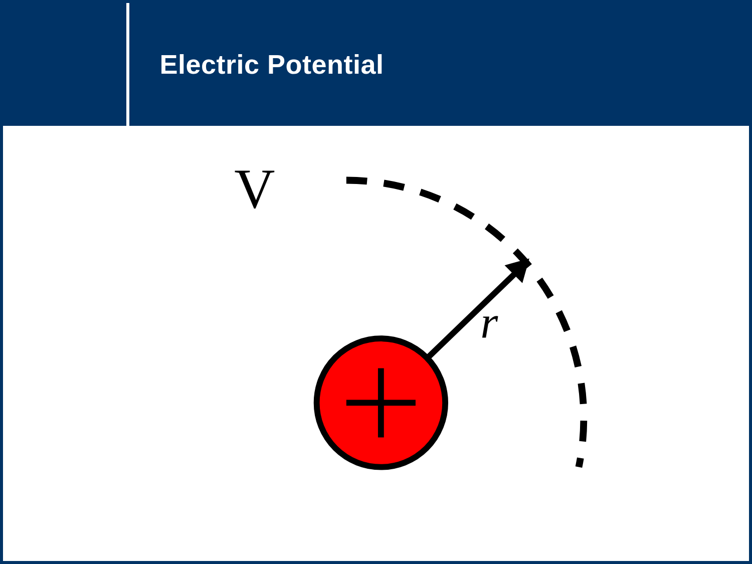Electric Potential
V
r